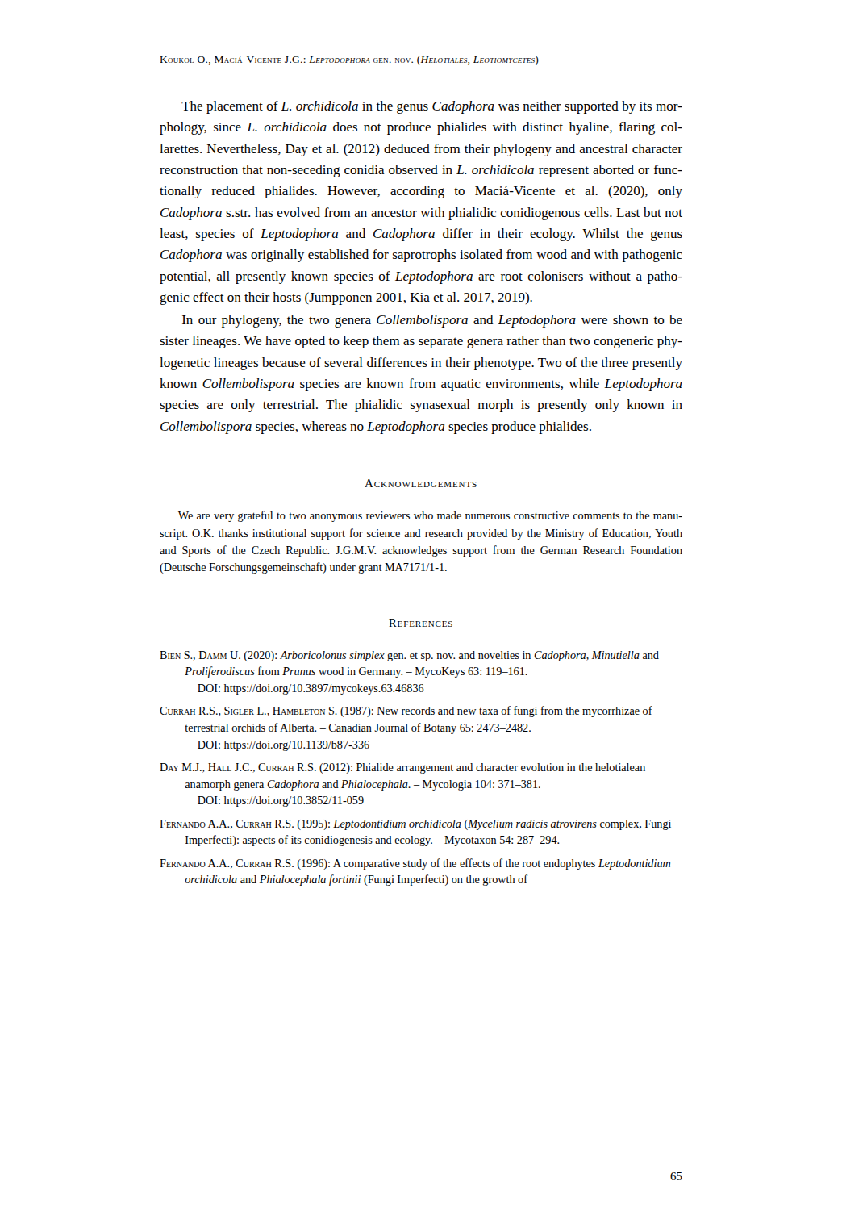Koukol O., Maciá-Vicente J.G.: Leptodophora gen. nov. (Helotiales, Leotiomycetes)
The placement of L. orchidicola in the genus Cadophora was neither supported by its morphology, since L. orchidicola does not produce phialides with distinct hyaline, flaring collarettes. Nevertheless, Day et al. (2012) deduced from their phylogeny and ancestral character reconstruction that non-seceding conidia observed in L. orchidicola represent aborted or functionally reduced phialides. However, according to Maciá-Vicente et al. (2020), only Cadophora s.str. has evolved from an ancestor with phialidic conidiogenous cells. Last but not least, species of Leptodophora and Cadophora differ in their ecology. Whilst the genus Cadophora was originally established for saprotrophs isolated from wood and with pathogenic potential, all presently known species of Leptodophora are root colonisers without a pathogenic effect on their hosts (Jumpponen 2001, Kia et al. 2017, 2019).
In our phylogeny, the two genera Collembolispora and Leptodophora were shown to be sister lineages. We have opted to keep them as separate genera rather than two congeneric phylogenetic lineages because of several differences in their phenotype. Two of the three presently known Collembolispora species are known from aquatic environments, while Leptodophora species are only terrestrial. The phialidic synasexual morph is presently only known in Collembolispora species, whereas no Leptodophora species produce phialides.
Acknowledgements
We are very grateful to two anonymous reviewers who made numerous constructive comments to the manuscript. O.K. thanks institutional support for science and research provided by the Ministry of Education, Youth and Sports of the Czech Republic. J.G.M.V. acknowledges support from the German Research Foundation (Deutsche Forschungsgemeinschaft) under grant MA7171/1-1.
References
Bien S., Damm U. (2020): Arboricolonus simplex gen. et sp. nov. and novelties in Cadophora, Minutiella and Proliferodiscus from Prunus wood in Germany. – MycoKeys 63: 119–161. DOI: https://doi.org/10.3897/mycokeys.63.46836
Currah R.S., Sigler L., Hambleton S. (1987): New records and new taxa of fungi from the mycorrhizae of terrestrial orchids of Alberta. – Canadian Journal of Botany 65: 2473–2482. DOI: https://doi.org/10.1139/b87-336
Day M.J., Hall J.C., Currah R.S. (2012): Phialide arrangement and character evolution in the helotialean anamorph genera Cadophora and Phialocephala. – Mycologia 104: 371–381. DOI: https://doi.org/10.3852/11-059
Fernando A.A., Currah R.S. (1995): Leptodontidium orchidicola (Mycelium radicis atrovirens complex, Fungi Imperfecti): aspects of its conidiogenesis and ecology. – Mycotaxon 54: 287–294.
Fernando A.A., Currah R.S. (1996): A comparative study of the effects of the root endophytes Leptodontidium orchidicola and Phialocephala fortinii (Fungi Imperfecti) on the growth of
65